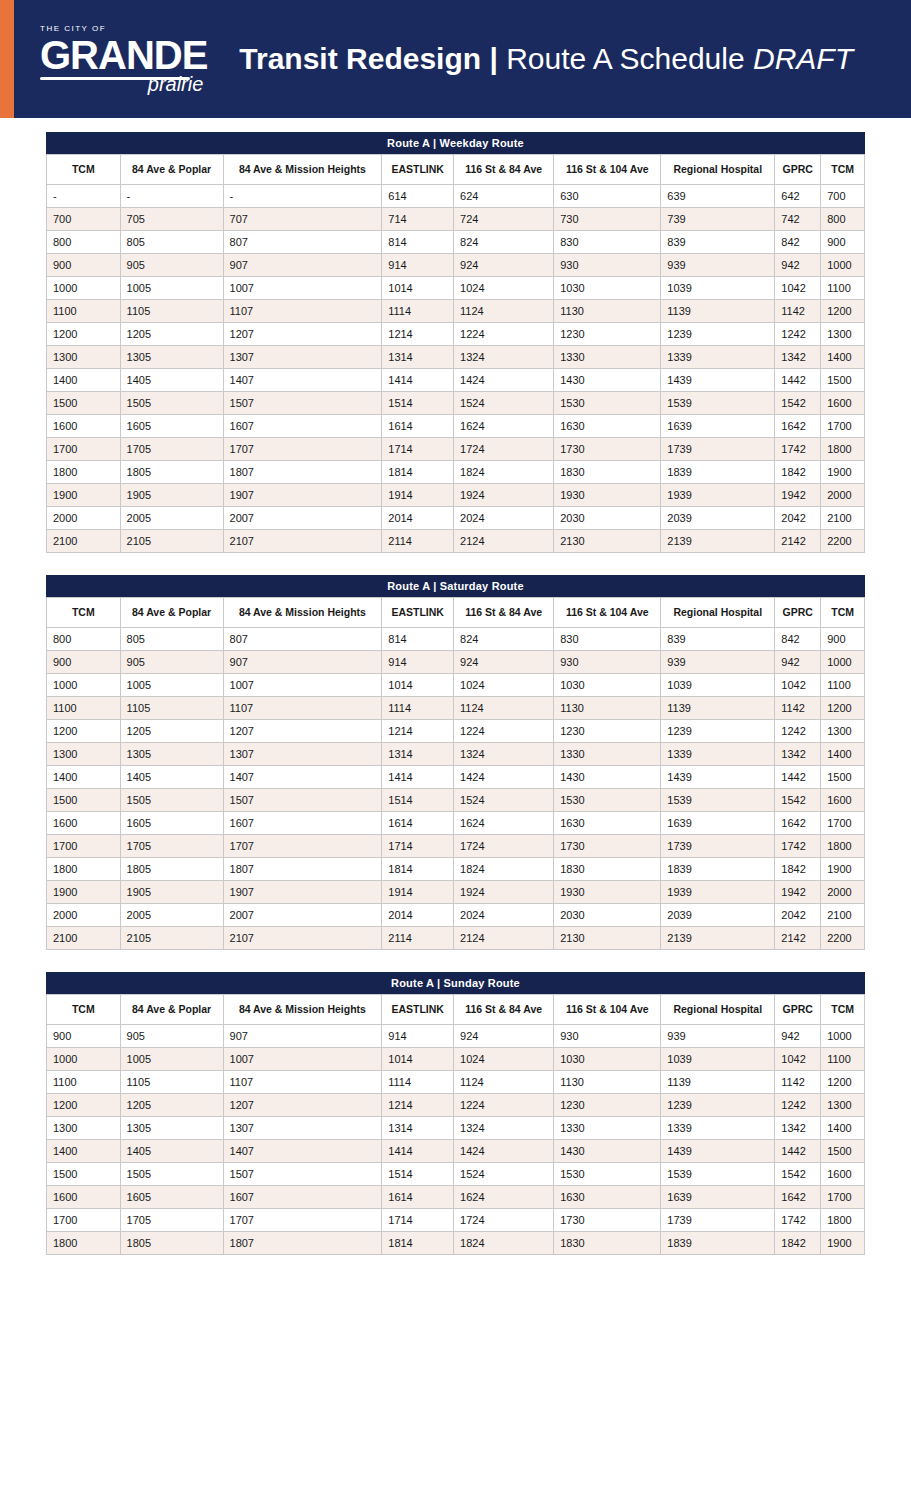The City of GRANDE prairie
Transit Redesign | Route A Schedule DRAFT
Route A | Weekday Route
| TCM | 84 Ave & Poplar | 84 Ave & Mission Heights | EASTLINK | 116 St & 84 Ave | 116 St & 104 Ave | Regional Hospital | GPRC | TCM |
| --- | --- | --- | --- | --- | --- | --- | --- | --- |
| - | - | - | 614 | 624 | 630 | 639 | 642 | 700 |
| 700 | 705 | 707 | 714 | 724 | 730 | 739 | 742 | 800 |
| 800 | 805 | 807 | 814 | 824 | 830 | 839 | 842 | 900 |
| 900 | 905 | 907 | 914 | 924 | 930 | 939 | 942 | 1000 |
| 1000 | 1005 | 1007 | 1014 | 1024 | 1030 | 1039 | 1042 | 1100 |
| 1100 | 1105 | 1107 | 1114 | 1124 | 1130 | 1139 | 1142 | 1200 |
| 1200 | 1205 | 1207 | 1214 | 1224 | 1230 | 1239 | 1242 | 1300 |
| 1300 | 1305 | 1307 | 1314 | 1324 | 1330 | 1339 | 1342 | 1400 |
| 1400 | 1405 | 1407 | 1414 | 1424 | 1430 | 1439 | 1442 | 1500 |
| 1500 | 1505 | 1507 | 1514 | 1524 | 1530 | 1539 | 1542 | 1600 |
| 1600 | 1605 | 1607 | 1614 | 1624 | 1630 | 1639 | 1642 | 1700 |
| 1700 | 1705 | 1707 | 1714 | 1724 | 1730 | 1739 | 1742 | 1800 |
| 1800 | 1805 | 1807 | 1814 | 1824 | 1830 | 1839 | 1842 | 1900 |
| 1900 | 1905 | 1907 | 1914 | 1924 | 1930 | 1939 | 1942 | 2000 |
| 2000 | 2005 | 2007 | 2014 | 2024 | 2030 | 2039 | 2042 | 2100 |
| 2100 | 2105 | 2107 | 2114 | 2124 | 2130 | 2139 | 2142 | 2200 |
Route A | Saturday Route
| TCM | 84 Ave & Poplar | 84 Ave & Mission Heights | EASTLINK | 116 St & 84 Ave | 116 St & 104 Ave | Regional Hospital | GPRC | TCM |
| --- | --- | --- | --- | --- | --- | --- | --- | --- |
| 800 | 805 | 807 | 814 | 824 | 830 | 839 | 842 | 900 |
| 900 | 905 | 907 | 914 | 924 | 930 | 939 | 942 | 1000 |
| 1000 | 1005 | 1007 | 1014 | 1024 | 1030 | 1039 | 1042 | 1100 |
| 1100 | 1105 | 1107 | 1114 | 1124 | 1130 | 1139 | 1142 | 1200 |
| 1200 | 1205 | 1207 | 1214 | 1224 | 1230 | 1239 | 1242 | 1300 |
| 1300 | 1305 | 1307 | 1314 | 1324 | 1330 | 1339 | 1342 | 1400 |
| 1400 | 1405 | 1407 | 1414 | 1424 | 1430 | 1439 | 1442 | 1500 |
| 1500 | 1505 | 1507 | 1514 | 1524 | 1530 | 1539 | 1542 | 1600 |
| 1600 | 1605 | 1607 | 1614 | 1624 | 1630 | 1639 | 1642 | 1700 |
| 1700 | 1705 | 1707 | 1714 | 1724 | 1730 | 1739 | 1742 | 1800 |
| 1800 | 1805 | 1807 | 1814 | 1824 | 1830 | 1839 | 1842 | 1900 |
| 1900 | 1905 | 1907 | 1914 | 1924 | 1930 | 1939 | 1942 | 2000 |
| 2000 | 2005 | 2007 | 2014 | 2024 | 2030 | 2039 | 2042 | 2100 |
| 2100 | 2105 | 2107 | 2114 | 2124 | 2130 | 2139 | 2142 | 2200 |
Route A | Sunday Route
| TCM | 84 Ave & Poplar | 84 Ave & Mission Heights | EASTLINK | 116 St & 84 Ave | 116 St & 104 Ave | Regional Hospital | GPRC | TCM |
| --- | --- | --- | --- | --- | --- | --- | --- | --- |
| 900 | 905 | 907 | 914 | 924 | 930 | 939 | 942 | 1000 |
| 1000 | 1005 | 1007 | 1014 | 1024 | 1030 | 1039 | 1042 | 1100 |
| 1100 | 1105 | 1107 | 1114 | 1124 | 1130 | 1139 | 1142 | 1200 |
| 1200 | 1205 | 1207 | 1214 | 1224 | 1230 | 1239 | 1242 | 1300 |
| 1300 | 1305 | 1307 | 1314 | 1324 | 1330 | 1339 | 1342 | 1400 |
| 1400 | 1405 | 1407 | 1414 | 1424 | 1430 | 1439 | 1442 | 1500 |
| 1500 | 1505 | 1507 | 1514 | 1524 | 1530 | 1539 | 1542 | 1600 |
| 1600 | 1605 | 1607 | 1614 | 1624 | 1630 | 1639 | 1642 | 1700 |
| 1700 | 1705 | 1707 | 1714 | 1724 | 1730 | 1739 | 1742 | 1800 |
| 1800 | 1805 | 1807 | 1814 | 1824 | 1830 | 1839 | 1842 | 1900 |